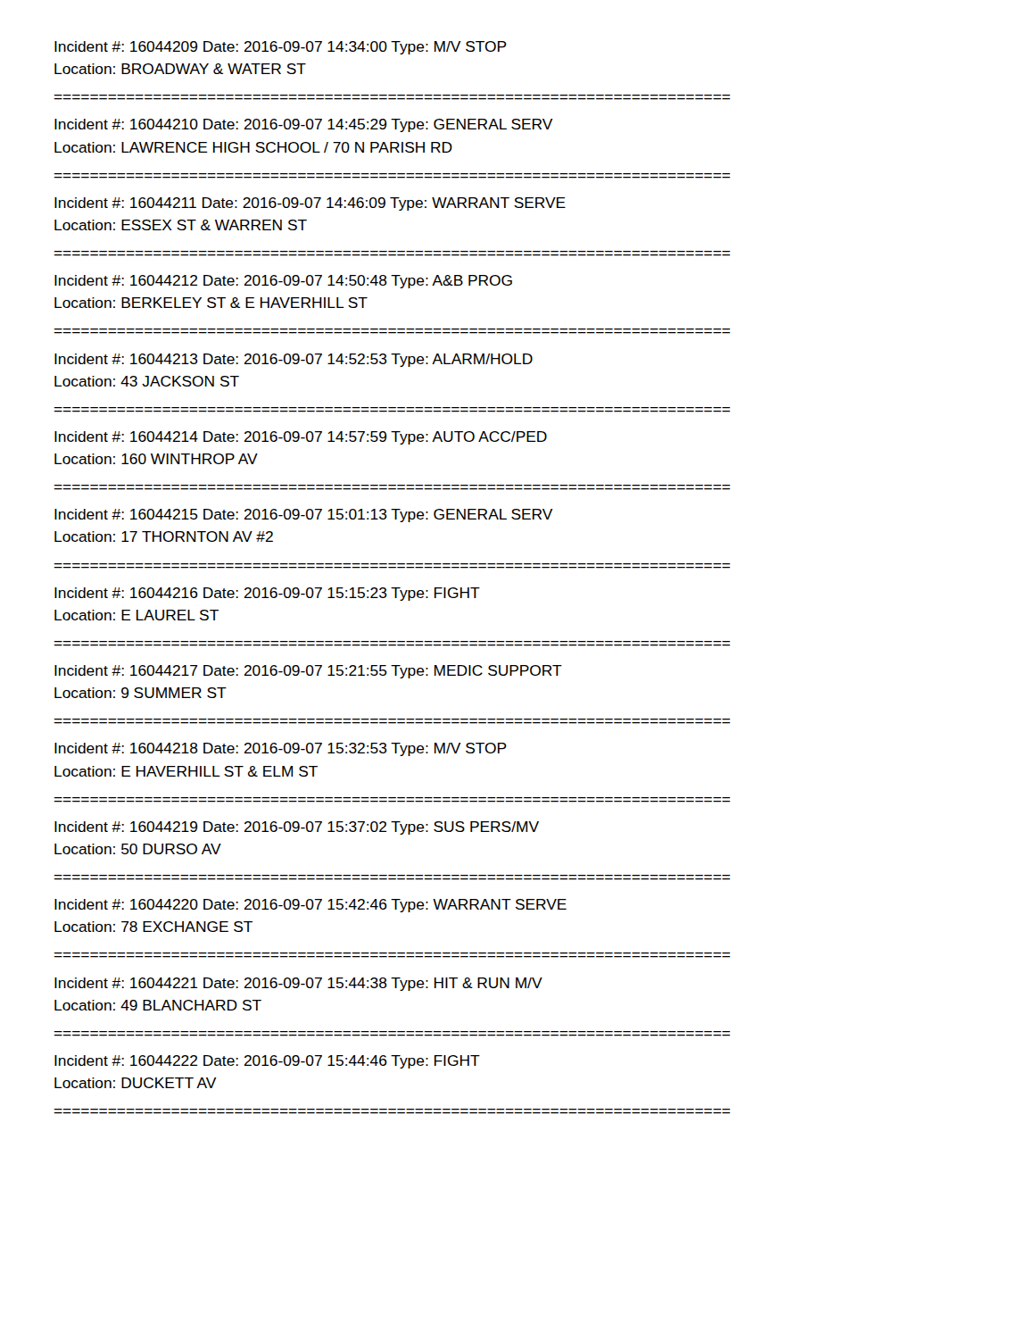Incident #: 16044209 Date: 2016-09-07 14:34:00 Type: M/V STOP
Location: BROADWAY & WATER ST
===========================================================================
Incident #: 16044210 Date: 2016-09-07 14:45:29 Type: GENERAL SERV
Location: LAWRENCE HIGH SCHOOL / 70 N PARISH RD
===========================================================================
Incident #: 16044211 Date: 2016-09-07 14:46:09 Type: WARRANT SERVE
Location: ESSEX ST & WARREN ST
===========================================================================
Incident #: 16044212 Date: 2016-09-07 14:50:48 Type: A&B PROG
Location: BERKELEY ST & E HAVERHILL ST
===========================================================================
Incident #: 16044213 Date: 2016-09-07 14:52:53 Type: ALARM/HOLD
Location: 43 JACKSON ST
===========================================================================
Incident #: 16044214 Date: 2016-09-07 14:57:59 Type: AUTO ACC/PED
Location: 160 WINTHROP AV
===========================================================================
Incident #: 16044215 Date: 2016-09-07 15:01:13 Type: GENERAL SERV
Location: 17 THORNTON AV #2
===========================================================================
Incident #: 16044216 Date: 2016-09-07 15:15:23 Type: FIGHT
Location: E LAUREL ST
===========================================================================
Incident #: 16044217 Date: 2016-09-07 15:21:55 Type: MEDIC SUPPORT
Location: 9 SUMMER ST
===========================================================================
Incident #: 16044218 Date: 2016-09-07 15:32:53 Type: M/V STOP
Location: E HAVERHILL ST & ELM ST
===========================================================================
Incident #: 16044219 Date: 2016-09-07 15:37:02 Type: SUS PERS/MV
Location: 50 DURSO AV
===========================================================================
Incident #: 16044220 Date: 2016-09-07 15:42:46 Type: WARRANT SERVE
Location: 78 EXCHANGE ST
===========================================================================
Incident #: 16044221 Date: 2016-09-07 15:44:38 Type: HIT & RUN M/V
Location: 49 BLANCHARD ST
===========================================================================
Incident #: 16044222 Date: 2016-09-07 15:44:46 Type: FIGHT
Location: DUCKETT AV
===========================================================================